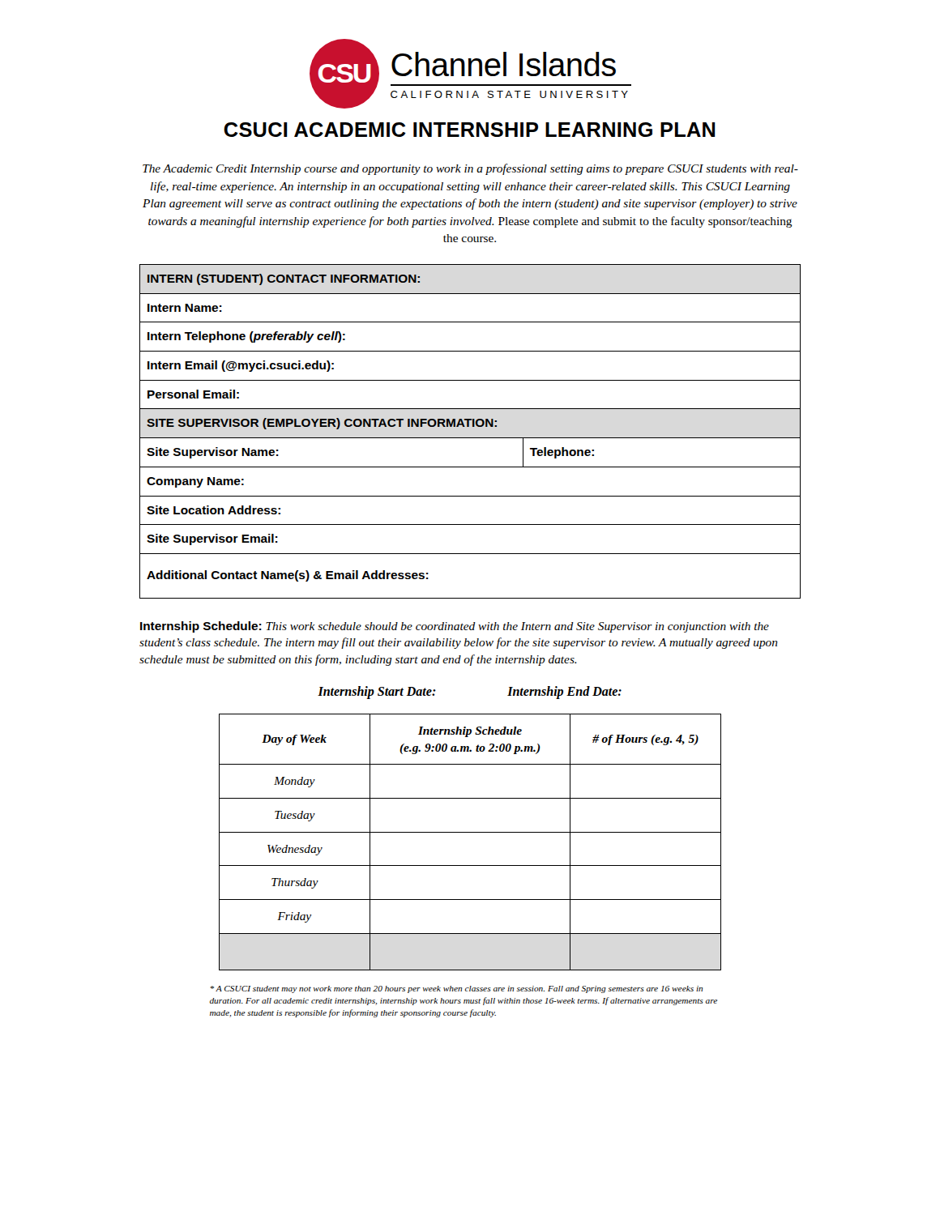CSU
Channel Islands CALIFORNIA STATE UNIVERSITY
CSUCI ACADEMIC INTERNSHIP LEARNING PLAN
The Academic Credit Internship course and opportunity to work in a professional setting aims to prepare CSUCI students with real-life, real-time experience. An internship in an occupational setting will enhance their career-related skills. This CSUCI Learning Plan agreement will serve as contract outlining the expectations of both the intern (student) and site supervisor (employer) to strive towards a meaningful internship experience for both parties involved. Please complete and submit to the faculty sponsor/teaching the course.
| INTERN (STUDENT) CONTACT INFORMATION: |
| Intern Name: |
| Intern Telephone ( preferably cell ): |
| Intern Email (@myci.csuci.edu): |
| Personal Email: |
| SITE SUPERVISOR (EMPLOYER) CONTACT INFORMATION: |
| Site Supervisor Name: | Telephone: |
| Company Name: |
| Site Location Address: |
| Site Supervisor Email: |
| Additional Contact Name(s) & Email Addresses: |
Internship Schedule: This work schedule should be coordinated with the Intern and Site Supervisor in conjunction with the student’s class schedule. The intern may fill out their availability below for the site supervisor to review. A mutually agreed upon schedule must be submitted on this form, including start and end of the internship dates.
Internship Start Date: Internship End Date:
| Day of Week | Internship Schedule (e.g. 9:00 a.m. to 2:00 p.m.) | # of Hours (e.g. 4, 5) |
| --- | --- | --- |
| Monday | | |
| Tuesday | | |
| Wednesday | | |
| Thursday | | |
| Friday | | |
* A CSUCI student may not work more than 20 hours per week when classes are in session. Fall and Spring semesters are 16 weeks in duration. For all academic credit internships, internship work hours must fall within those 16-week terms. If alternative arrangements are made, the student is responsible for informing their sponsoring course faculty.